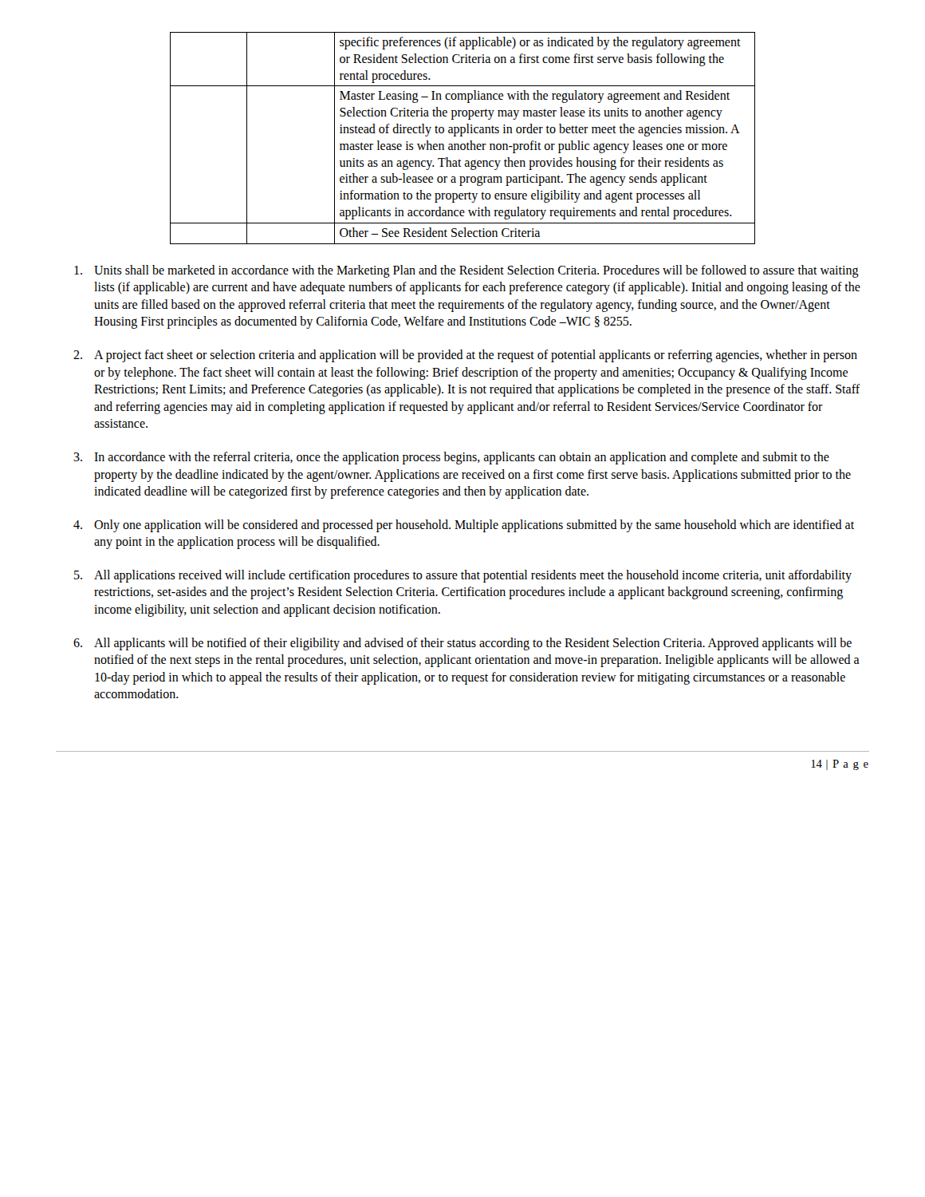| | | specific preferences (if applicable) or as indicated by the regulatory agreement or Resident Selection Criteria on a first come first serve basis following the rental procedures. |
| | | Master Leasing – In compliance with the regulatory agreement and Resident Selection Criteria the property may master lease its units to another agency instead of directly to applicants in order to better meet the agencies mission. A master lease is when another non-profit or public agency leases one or more units as an agency. That agency then provides housing for their residents as either a sub-leasee or a program participant. The agency sends applicant information to the property to ensure eligibility and agent processes all applicants in accordance with regulatory requirements and rental procedures. |
| | | Other – See Resident Selection Criteria |
Units shall be marketed in accordance with the Marketing Plan and the Resident Selection Criteria. Procedures will be followed to assure that waiting lists (if applicable) are current and have adequate numbers of applicants for each preference category (if applicable). Initial and ongoing leasing of the units are filled based on the approved referral criteria that meet the requirements of the regulatory agency, funding source, and the Owner/Agent Housing First principles as documented by California Code, Welfare and Institutions Code –WIC § 8255.
A project fact sheet or selection criteria and application will be provided at the request of potential applicants or referring agencies, whether in person or by telephone. The fact sheet will contain at least the following: Brief description of the property and amenities; Occupancy & Qualifying Income Restrictions; Rent Limits; and Preference Categories (as applicable). It is not required that applications be completed in the presence of the staff. Staff and referring agencies may aid in completing application if requested by applicant and/or referral to Resident Services/Service Coordinator for assistance.
In accordance with the referral criteria, once the application process begins, applicants can obtain an application and complete and submit to the property by the deadline indicated by the agent/owner. Applications are received on a first come first serve basis. Applications submitted prior to the indicated deadline will be categorized first by preference categories and then by application date.
Only one application will be considered and processed per household. Multiple applications submitted by the same household which are identified at any point in the application process will be disqualified.
All applications received will include certification procedures to assure that potential residents meet the household income criteria, unit affordability restrictions, set-asides and the project’s Resident Selection Criteria. Certification procedures include a applicant background screening, confirming income eligibility, unit selection and applicant decision notification.
All applicants will be notified of their eligibility and advised of their status according to the Resident Selection Criteria. Approved applicants will be notified of the next steps in the rental procedures, unit selection, applicant orientation and move-in preparation. Ineligible applicants will be allowed a 10-day period in which to appeal the results of their application, or to request for consideration review for mitigating circumstances or a reasonable accommodation.
14 | P a g e